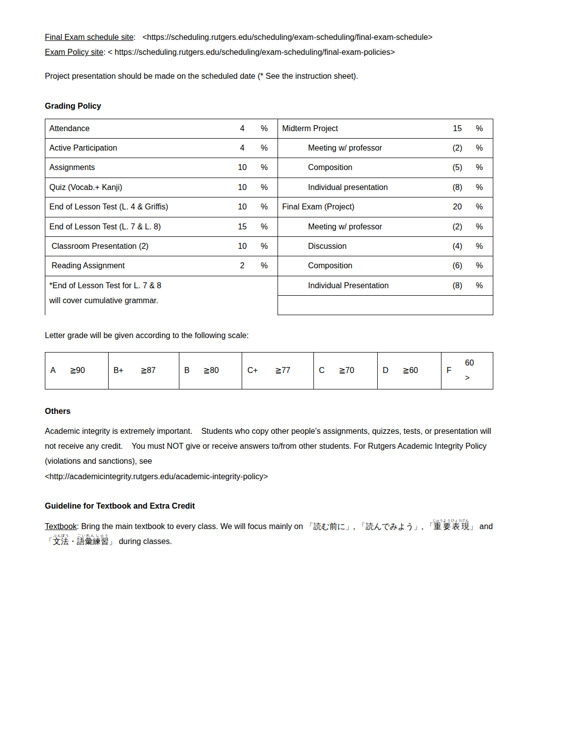Final Exam schedule site: <https://scheduling.rutgers.edu/scheduling/exam-scheduling/final-exam-schedule>
Exam Policy site: < https://scheduling.rutgers.edu/scheduling/exam-scheduling/final-exam-policies>
Project presentation should be made on the scheduled date (* See the instruction sheet).
Grading Policy
| Attendance | 4 | % | Midterm Project | 15 | % |
| Active Participation | 4 | % | Meeting w/ professor | (2) | % |
| Assignments | 10 | % | Composition | (5) | % |
| Quiz (Vocab.+ Kanji) | 10 | % | Individual presentation | (8) | % |
| End of Lesson Test (L. 4 & Griffis) | 10 | % | Final Exam (Project) | 20 | % |
| End of Lesson Test (L. 7 & L. 8) | 15 | % | Meeting w/ professor | (2) | % |
| Classroom Presentation (2) | 10 | % | Discussion | (4) | % |
| Reading Assignment | 2 | % | Composition | (6) | % |
| *End of Lesson Test for L. 7 & 8 will cover cumulative grammar. | Individual Presentation | (8) | % |
Letter grade will be given according to the following scale:
| A | ≧90 | B+ | ≧87 | B | ≧80 | C+ | ≧77 | C | ≧70 | D | ≧60 | F | 60 > |
Others
Academic integrity is extremely important. Students who copy other people's assignments, quizzes, tests, or presentation will not receive any credit. You must NOT give or receive answers to/from other students. For Rutgers Academic Integrity Policy (violations and sanctions), see
<http://academicintegrity.rutgers.edu/academic-integrity-policy>
Guideline for Textbook and Extra Credit
Textbook: Bring the main textbook to every class. We will focus mainly on 「読む前に」, 「読んでみよう」, 「重要表現」 and 「文法・語彙練習」 during classes.